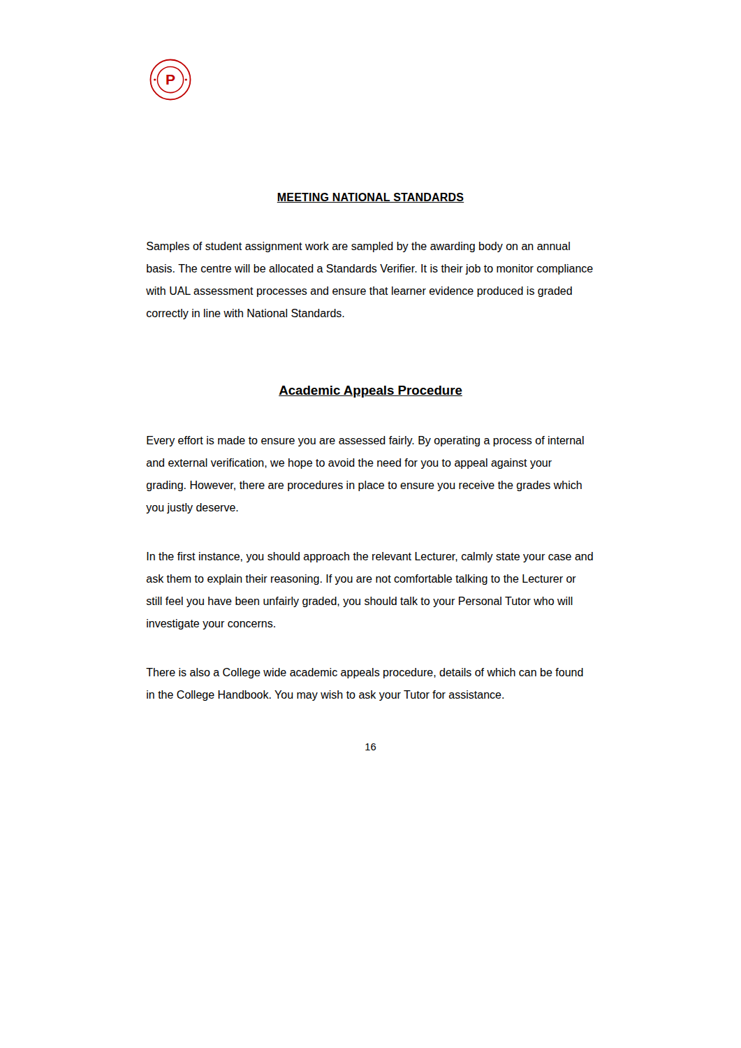P
MEETING NATIONAL STANDARDS
Samples of student assignment work are sampled by the awarding body on an annual basis. The centre will be allocated a Standards Verifier. It is their job to monitor compliance with UAL assessment processes and ensure that learner evidence produced is graded correctly in line with National Standards.
Academic Appeals Procedure
Every effort is made to ensure you are assessed fairly. By operating a process of internal and external verification, we hope to avoid the need for you to appeal against your grading. However, there are procedures in place to ensure you receive the grades which you justly deserve.
In the first instance, you should approach the relevant Lecturer, calmly state your case and ask them to explain their reasoning. If you are not comfortable talking to the Lecturer or still feel you have been unfairly graded, you should talk to your Personal Tutor who will investigate your concerns.
There is also a College wide academic appeals procedure, details of which can be found in the College Handbook. You may wish to ask your Tutor for assistance.
16